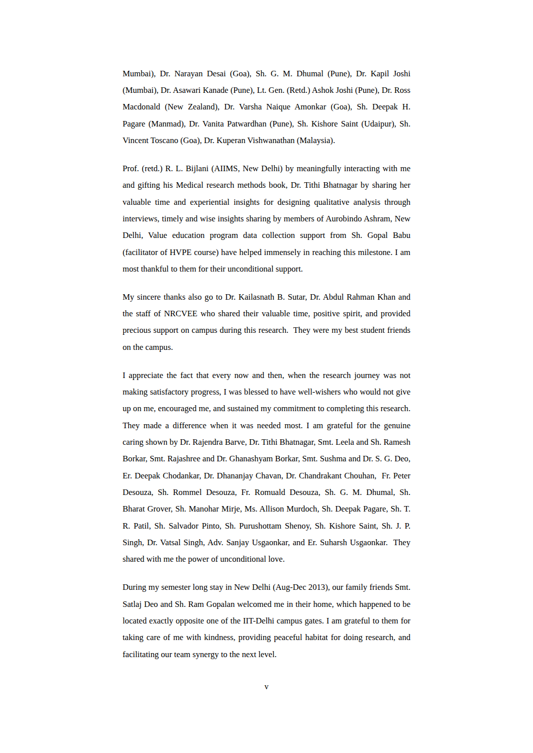Mumbai), Dr. Narayan Desai (Goa), Sh. G. M. Dhumal (Pune), Dr. Kapil Joshi (Mumbai), Dr. Asawari Kanade (Pune), Lt. Gen. (Retd.) Ashok Joshi (Pune), Dr. Ross Macdonald (New Zealand), Dr. Varsha Naique Amonkar (Goa), Sh. Deepak H. Pagare (Manmad), Dr. Vanita Patwardhan (Pune), Sh. Kishore Saint (Udaipur), Sh. Vincent Toscano (Goa), Dr. Kuperan Vishwanathan (Malaysia).
Prof. (retd.) R. L. Bijlani (AIIMS, New Delhi) by meaningfully interacting with me and gifting his Medical research methods book, Dr. Tithi Bhatnagar by sharing her valuable time and experiential insights for designing qualitative analysis through interviews, timely and wise insights sharing by members of Aurobindo Ashram, New Delhi, Value education program data collection support from Sh. Gopal Babu (facilitator of HVPE course) have helped immensely in reaching this milestone. I am most thankful to them for their unconditional support.
My sincere thanks also go to Dr. Kailasnath B. Sutar, Dr. Abdul Rahman Khan and the staff of NRCVEE who shared their valuable time, positive spirit, and provided precious support on campus during this research. They were my best student friends on the campus.
I appreciate the fact that every now and then, when the research journey was not making satisfactory progress, I was blessed to have well-wishers who would not give up on me, encouraged me, and sustained my commitment to completing this research. They made a difference when it was needed most. I am grateful for the genuine caring shown by Dr. Rajendra Barve, Dr. Tithi Bhatnagar, Smt. Leela and Sh. Ramesh Borkar, Smt. Rajashree and Dr. Ghanashyam Borkar, Smt. Sushma and Dr. S. G. Deo, Er. Deepak Chodankar, Dr. Dhananjay Chavan, Dr. Chandrakant Chouhan, Fr. Peter Desouza, Sh. Rommel Desouza, Fr. Romuald Desouza, Sh. G. M. Dhumal, Sh. Bharat Grover, Sh. Manohar Mirje, Ms. Allison Murdoch, Sh. Deepak Pagare, Sh. T. R. Patil, Sh. Salvador Pinto, Sh. Purushottam Shenoy, Sh. Kishore Saint, Sh. J. P. Singh, Dr. Vatsal Singh, Adv. Sanjay Usgaonkar, and Er. Suharsh Usgaonkar. They shared with me the power of unconditional love.
During my semester long stay in New Delhi (Aug-Dec 2013), our family friends Smt. Satlaj Deo and Sh. Ram Gopalan welcomed me in their home, which happened to be located exactly opposite one of the IIT-Delhi campus gates. I am grateful to them for taking care of me with kindness, providing peaceful habitat for doing research, and facilitating our team synergy to the next level.
v